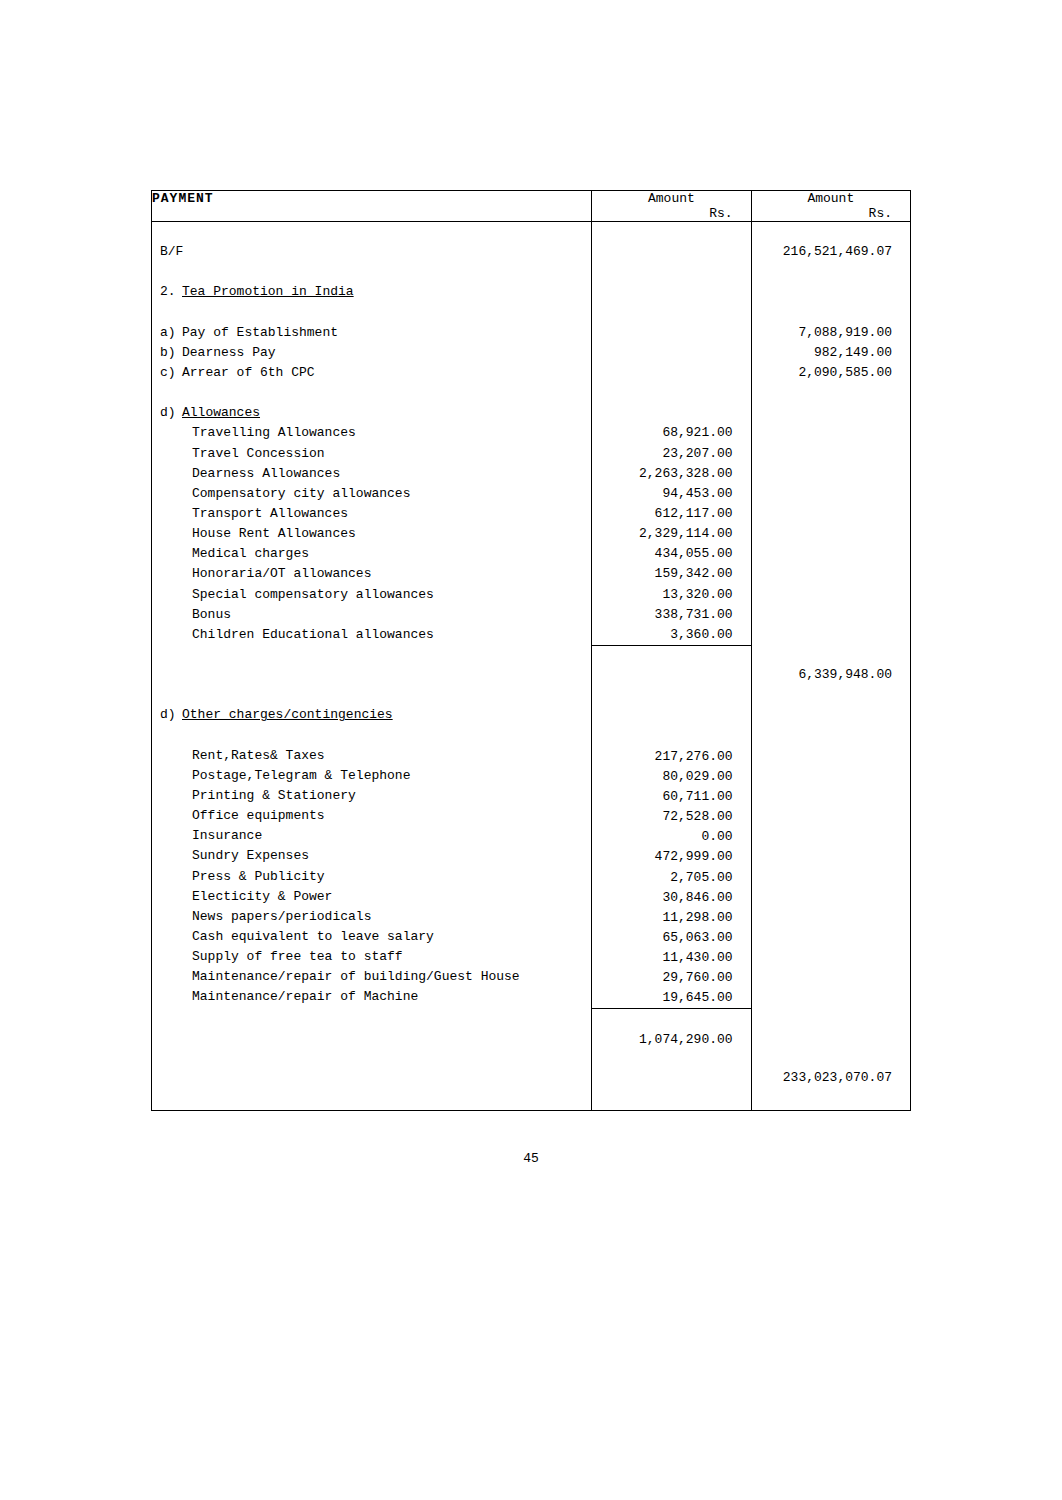| PAYMENT | Amount Rs. | Amount Rs. |
| --- | --- | --- |
| / B/F / / 2. Tea Promotion in India / / a) Pay of Establishment / / b) Dearness Pay / / c) Arrear of 6th CPC / / d) Allowances / / Travelling Allowances / / Travel Concession / / Dearness Allowances / / Compensatory city allowances / / Transport Allowances / / House Rent Allowances / / Medical charges / / Honoraria/OT allowances / / Special compensatory allowances / / Bonus / / Children Educational allowances / / d) Other charges/contingencies / / Rent,Rates& Taxes / / Postage,Telegram & Telephone / / Printing & Stationery / / Office equipments / / Insurance / / Sundry Expenses / / Press & Publicity / / Electicity & Power / / News papers/periodicals / / Cash equivalent to leave salary / / Supply of free tea to staff / / Maintenance/repair of building/Guest House / / Maintenance/repair of Machine / | / 68,921.00 / / 23,207.00 / / 2,263,328.00 / / 94,453.00 / / 612,117.00 / / 2,329,114.00 / / 434,055.00 / / 159,342.00 / / 13,320.00 / / 338,731.00 / / 3,360.00 / / 217,276.00 / / 80,029.00 / / 60,711.00 / / 72,528.00 / / 0.00 / / 472,999.00 / / 2,705.00 / / 30,846.00 / / 11,298.00 / / 65,063.00 / / 11,430.00 / / 29,760.00 / / 19,645.00 / / 1,074,290.00 / | / 216,521,469.07 / / 7,088,919.00 / / 982,149.00 / / 2,090,585.00 / / 6,339,948.00 / / 233,023,070.07 / |
45